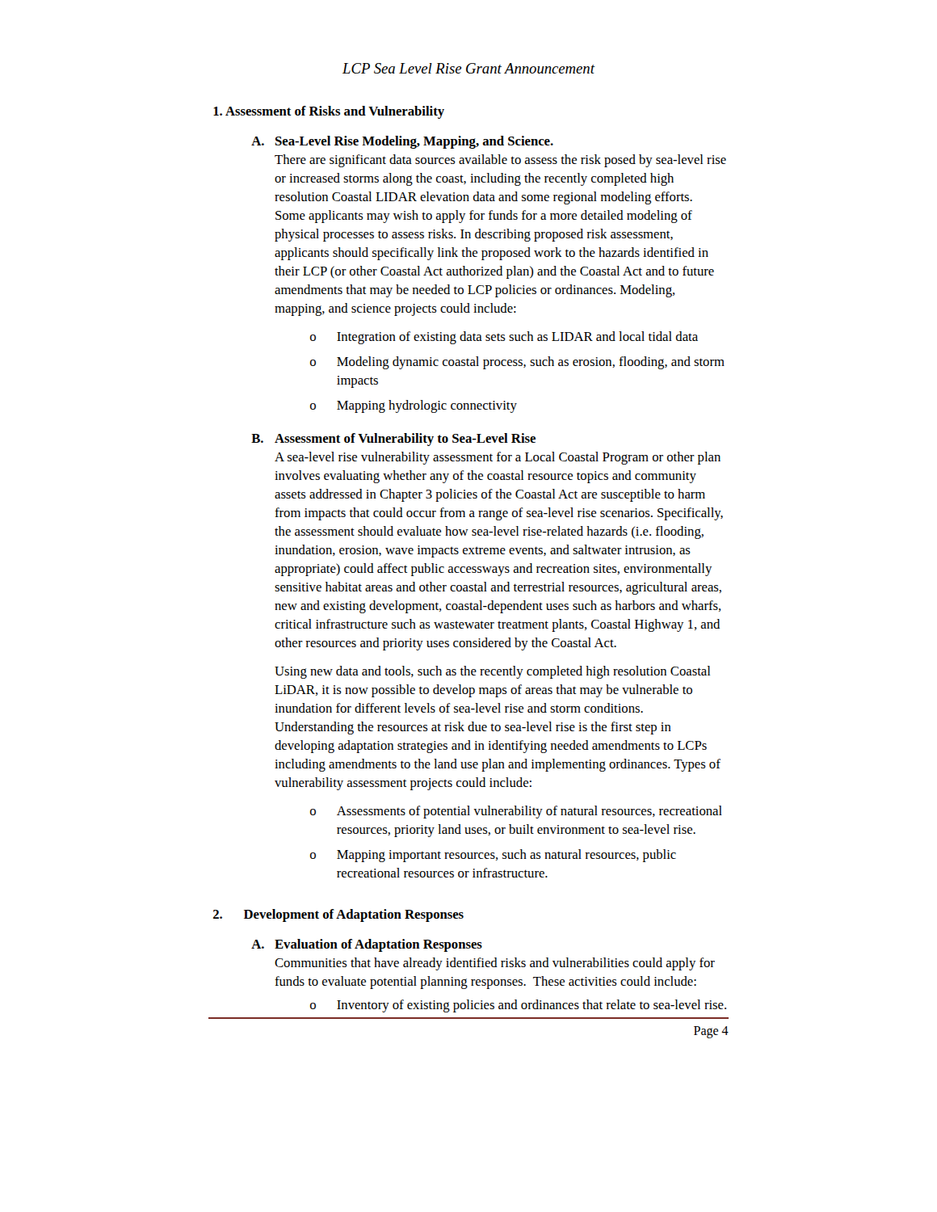LCP Sea Level Rise Grant Announcement
1. Assessment of Risks and Vulnerability
A. Sea-Level Rise Modeling, Mapping, and Science.
There are significant data sources available to assess the risk posed by sea-level rise or increased storms along the coast, including the recently completed high resolution Coastal LIDAR elevation data and some regional modeling efforts. Some applicants may wish to apply for funds for a more detailed modeling of physical processes to assess risks. In describing proposed risk assessment, applicants should specifically link the proposed work to the hazards identified in their LCP (or other Coastal Act authorized plan) and the Coastal Act and to future amendments that may be needed to LCP policies or ordinances. Modeling, mapping, and science projects could include:
Integration of existing data sets such as LIDAR and local tidal data
Modeling dynamic coastal process, such as erosion, flooding, and storm impacts
Mapping hydrologic connectivity
B. Assessment of Vulnerability to Sea-Level Rise
A sea-level rise vulnerability assessment for a Local Coastal Program or other plan involves evaluating whether any of the coastal resource topics and community assets addressed in Chapter 3 policies of the Coastal Act are susceptible to harm from impacts that could occur from a range of sea-level rise scenarios. Specifically, the assessment should evaluate how sea-level rise-related hazards (i.e. flooding, inundation, erosion, wave impacts extreme events, and saltwater intrusion, as appropriate) could affect public accessways and recreation sites, environmentally sensitive habitat areas and other coastal and terrestrial resources, agricultural areas, new and existing development, coastal-dependent uses such as harbors and wharfs, critical infrastructure such as wastewater treatment plants, Coastal Highway 1, and other resources and priority uses considered by the Coastal Act.
Using new data and tools, such as the recently completed high resolution Coastal LiDAR, it is now possible to develop maps of areas that may be vulnerable to inundation for different levels of sea-level rise and storm conditions. Understanding the resources at risk due to sea-level rise is the first step in developing adaptation strategies and in identifying needed amendments to LCPs including amendments to the land use plan and implementing ordinances. Types of vulnerability assessment projects could include:
Assessments of potential vulnerability of natural resources, recreational resources, priority land uses, or built environment to sea-level rise.
Mapping important resources, such as natural resources, public recreational resources or infrastructure.
2. Development of Adaptation Responses
A. Evaluation of Adaptation Responses
Communities that have already identified risks and vulnerabilities could apply for funds to evaluate potential planning responses. These activities could include:
Inventory of existing policies and ordinances that relate to sea-level rise.
Page 4